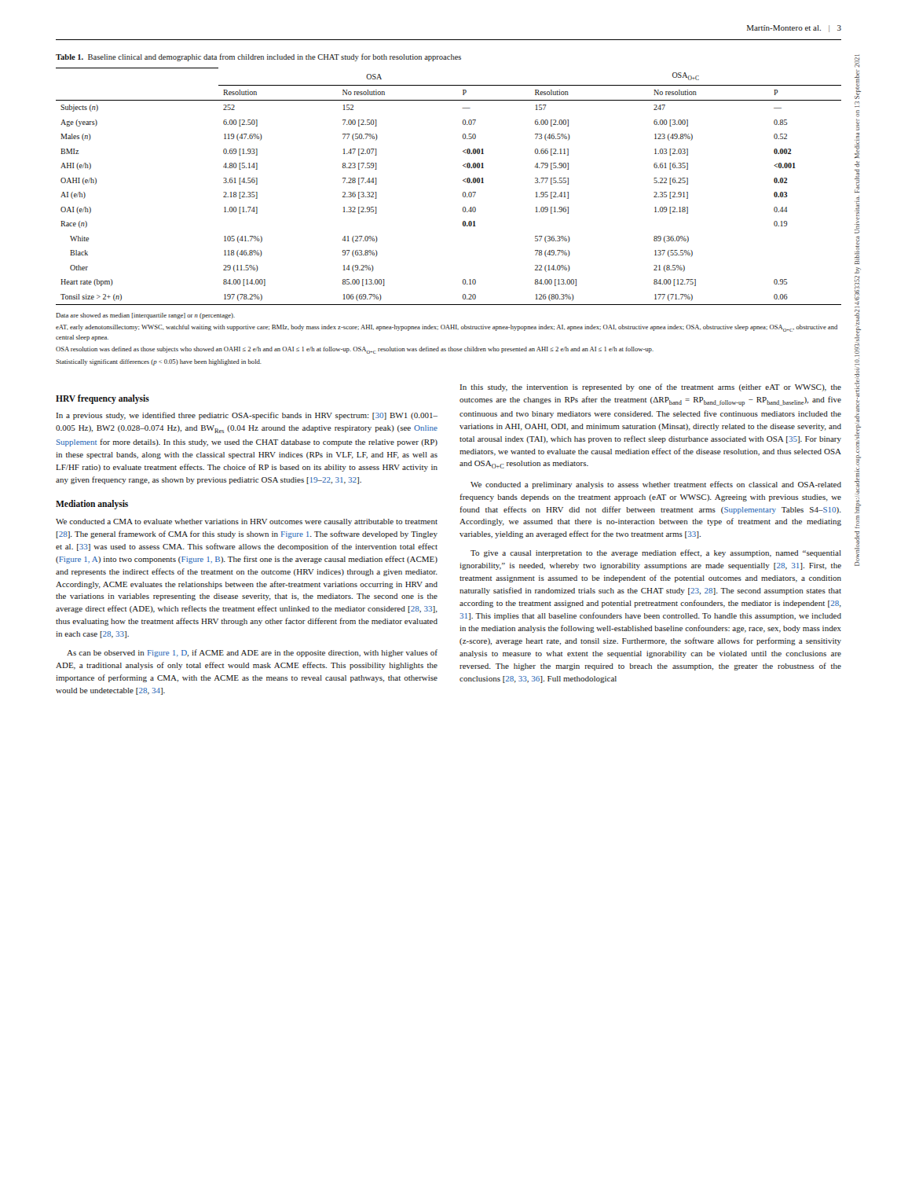Downloaded from https://academic.oup.com/sleep/advance-article/doi/10.1093/sleep/zsab214/6363352 by Biblioteca Universitaria. Facultad de Medicina user on 13 September 2021
Martín-Montero et al. | 3
Table 1. Baseline clinical and demographic data from children included in the CHAT study for both resolution approaches
| | OSA | OSA O+C |
| --- | --- | --- |
| | Resolution | No resolution | P | Resolution | No resolution | P |
| Subjects ( n ) | 252 | 152 | — | 157 | 247 | — |
| Age (years) | 6.00 [2.50] | 7.00 [2.50] | 0.07 | 6.00 [2.00] | 6.00 [3.00] | 0.85 |
| Males ( n ) | 119 (47.6%) | 77 (50.7%) | 0.50 | 73 (46.5%) | 123 (49.8%) | 0.52 |
| BMIz | 0.69 [1.93] | 1.47 [2.07] | <0.001 | 0.66 [2.11] | 1.03 [2.03] | 0.002 |
| AHI (e/h) | 4.80 [5.14] | 8.23 [7.59] | <0.001 | 4.79 [5.90] | 6.61 [6.35] | <0.001 |
| OAHI (e/h) | 3.61 [4.56] | 7.28 [7.44] | <0.001 | 3.77 [5.55] | 5.22 [6.25] | 0.02 |
| AI (e/h) | 2.18 [2.35] | 2.36 [3.32] | 0.07 | 1.95 [2.41] | 2.35 [2.91] | 0.03 |
| OAI (e/h) | 1.00 [1.74] | 1.32 [2.95] | 0.40 | 1.09 [1.96] | 1.09 [2.18] | 0.44 |
| Race ( n ) | | | 0.01 | | | 0.19 |
| White | 105 (41.7%) | 41 (27.0%) | | 57 (36.3%) | 89 (36.0%) | |
| Black | 118 (46.8%) | 97 (63.8%) | | 78 (49.7%) | 137 (55.5%) | |
| Other | 29 (11.5%) | 14 (9.2%) | | 22 (14.0%) | 21 (8.5%) | |
| Heart rate (bpm) | 84.00 [14.00] | 85.00 [13.00] | 0.10 | 84.00 [13.00] | 84.00 [12.75] | 0.95 |
| Tonsil size > 2+ ( n ) | 197 (78.2%) | 106 (69.7%) | 0.20 | 126 (80.3%) | 177 (71.7%) | 0.06 |
Data are showed as median [interquartile range] or n (percentage).
eAT, early adenotonsillectomy; WWSC, watchful waiting with supportive care; BMIz, body mass index z-score; AHI, apnea-hypopnea index; OAHI, obstructive apnea-hypopnea index; AI, apnea index; OAI, obstructive apnea index; OSA, obstructive sleep apnea; OSAO+C, obstructive and central sleep apnea.
OSA resolution was defined as those subjects who showed an OAHI ≤ 2 e/h and an OAI ≤ 1 e/h at follow-up. OSAO+C resolution was defined as those children who presented an AHI ≤ 2 e/h and an AI ≤ 1 e/h at follow-up.
Statistically significant differences (p < 0.05) have been highlighted in bold.
HRV frequency analysis
In a previous study, we identified three pediatric OSA-specific bands in HRV spectrum: [30] BW1 (0.001–0.005 Hz), BW2 (0.028–0.074 Hz), and BWRes (0.04 Hz around the adaptive respiratory peak) (see Online Supplement for more details). In this study, we used the CHAT database to compute the relative power (RP) in these spectral bands, along with the classical spectral HRV indices (RPs in VLF, LF, and HF, as well as LF/HF ratio) to evaluate treatment effects. The choice of RP is based on its ability to assess HRV activity in any given frequency range, as shown by previous pediatric OSA studies [19–22, 31, 32].
Mediation analysis
We conducted a CMA to evaluate whether variations in HRV outcomes were causally attributable to treatment [28]. The general framework of CMA for this study is shown in Figure 1. The software developed by Tingley et al. [33] was used to assess CMA. This software allows the decomposition of the intervention total effect (Figure 1, A) into two components (Figure 1, B). The first one is the average causal mediation effect (ACME) and represents the indirect effects of the treatment on the outcome (HRV indices) through a given mediator. Accordingly, ACME evaluates the relationships between the after-treatment variations occurring in HRV and the variations in variables representing the disease severity, that is, the mediators. The second one is the average direct effect (ADE), which reflects the treatment effect unlinked to the mediator considered [28, 33], thus evaluating how the treatment affects HRV through any other factor different from the mediator evaluated in each case [28, 33].
As can be observed in Figure 1, D, if ACME and ADE are in the opposite direction, with higher values of ADE, a traditional analysis of only total effect would mask ACME effects. This possibility highlights the importance of performing a CMA, with the ACME as the means to reveal causal pathways, that otherwise would be undetectable [28, 34].
In this study, the intervention is represented by one of the treatment arms (either eAT or WWSC), the outcomes are the changes in RPs after the treatment (ΔRPband = RPband_follow-up − RPband_baseline), and five continuous and two binary mediators were considered. The selected five continuous mediators included the variations in AHI, OAHI, ODI, and minimum saturation (Minsat), directly related to the disease severity, and total arousal index (TAI), which has proven to reflect sleep disturbance associated with OSA [35]. For binary mediators, we wanted to evaluate the causal mediation effect of the disease resolution, and thus selected OSA and OSAO+C resolution as mediators.
We conducted a preliminary analysis to assess whether treatment effects on classical and OSA-related frequency bands depends on the treatment approach (eAT or WWSC). Agreeing with previous studies, we found that effects on HRV did not differ between treatment arms (Supplementary Tables S4–S10). Accordingly, we assumed that there is no-interaction between the type of treatment and the mediating variables, yielding an averaged effect for the two treatment arms [33].
To give a causal interpretation to the average mediation effect, a key assumption, named “sequential ignorability,” is needed, whereby two ignorability assumptions are made sequentially [28, 31]. First, the treatment assignment is assumed to be independent of the potential outcomes and mediators, a condition naturally satisfied in randomized trials such as the CHAT study [23, 28]. The second assumption states that according to the treatment assigned and potential pretreatment confounders, the mediator is independent [28, 31]. This implies that all baseline confounders have been controlled. To handle this assumption, we included in the mediation analysis the following well-established baseline confounders: age, race, sex, body mass index (z-score), average heart rate, and tonsil size. Furthermore, the software allows for performing a sensitivity analysis to measure to what extent the sequential ignorability can be violated until the conclusions are reversed. The higher the margin required to breach the assumption, the greater the robustness of the conclusions [28, 33, 36]. Full methodological